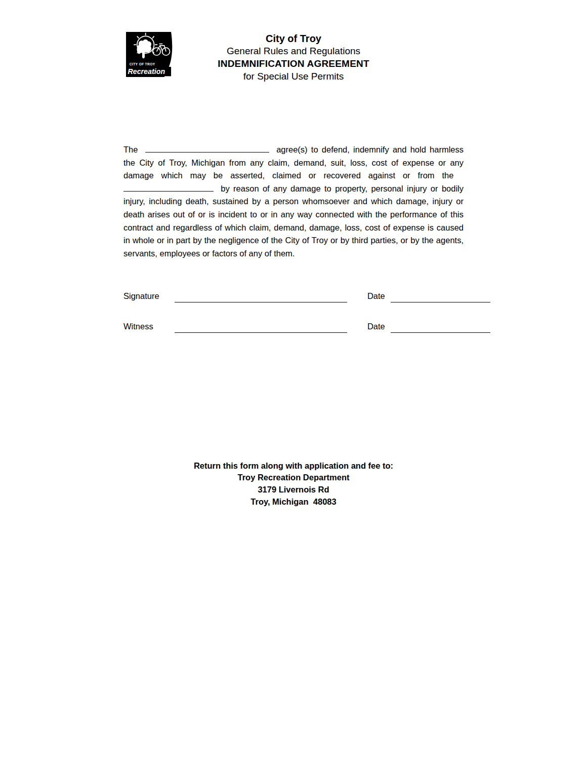CITY OF TROY Recreation
City of Troy
General Rules and Regulations
INDEMNIFICATION AGREEMENT
for Special Use Permits
The agree(s) to defend, indemnify and hold harmless the City of Troy, Michigan from any claim, demand, suit, loss, cost of expense or any damage which may be asserted, claimed or recovered against or from the by reason of any damage to property, personal injury or bodily injury, including death, sustained by a person whomsoever and which damage, injury or death arises out of or is incident to or in any way connected with the performance of this contract and regardless of which claim, demand, damage, loss, cost of expense is caused in whole or in part by the negligence of the City of Troy or by third parties, or by the agents, servants, employees or factors of any of them.
Signature
Date
Witness
Date
Return this form along with application and fee to:
Troy Recreation Department
3179 Livernois Rd
Troy, Michigan 48083